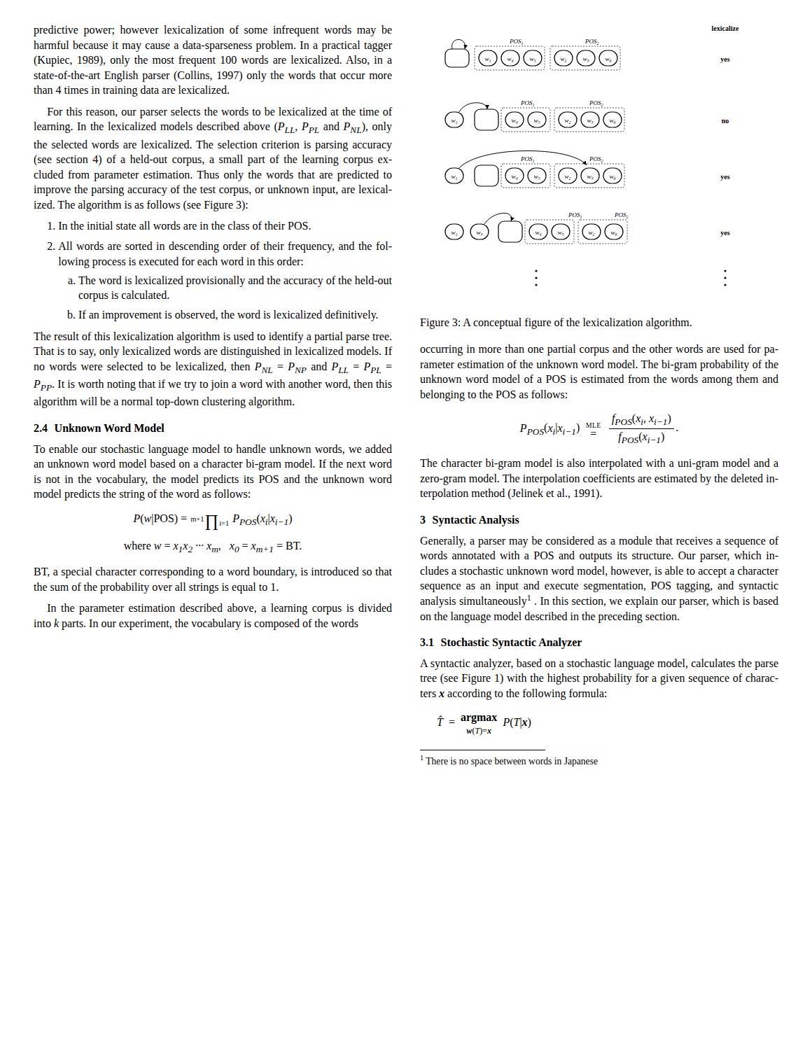predictive power; however lexicalization of some infrequent words may be harmful because it may cause a data-sparseness problem. In a practical tagger (Kupiec, 1989), only the most frequent 100 words are lexicalized. Also, in a state-of-the-art English parser (Collins, 1997) only the words that occur more than 4 times in training data are lexicalized.
For this reason, our parser selects the words to be lexicalized at the time of learning. In the lexicalized models described above (PLL, PPL and PNL), only the selected words are lexicalized. The selection criterion is parsing accuracy (see section 4) of a held-out corpus, a small part of the learning corpus excluded from parameter estimation. Thus only the words that are predicted to improve the parsing accuracy of the test corpus, or unknown input, are lexicalized. The algorithm is as follows (see Figure 3):
In the initial state all words are in the class of their POS.
All words are sorted in descending order of their frequency, and the following process is executed for each word in this order:
The word is lexicalized provisionally and the accuracy of the held-out corpus is calculated.
If an improvement is observed, the word is lexicalized definitively.
The result of this lexicalization algorithm is used to identify a partial parse tree. That is to say, only lexicalized words are distinguished in lexicalized models. If no words were selected to be lexicalized, then PNL = PNP and PLL = PPL = PPP. It is worth noting that if we try to join a word with another word, then this algorithm will be a normal top-down clustering algorithm.
2.4 Unknown Word Model
To enable our stochastic language model to handle unknown words, we added an unknown word model based on a character bi-gram model. If the next word is not in the vocabulary, the model predicts its POS and the unknown word model predicts the string of the word as follows:
P(w|POS) = m+1∏ i=1 PPOS(xi|xi−1)
where w = x1x2 ··· xm, x0 = xm+1 = BT.
BT, a special character corresponding to a word boundary, is introduced so that the sum of the probability over all strings is equal to 1.
In the parameter estimation described above, a learning corpus is divided into k parts. In our experiment, the vocabulary is composed of the words
lexicalize w1 w4 w5 w2 w3 w6 POS1 POS2 yes w1 w4 w5 w2 w3 w6 POS1 POS2 no w1 w4 w5 w2 w3 w6 POS1 POS2 yes w1 w3 w4 w5 w2 w6 POS1 POS2 yes
Figure 3: A conceptual figure of the lexicalization algorithm.
occurring in more than one partial corpus and the other words are used for parameter estimation of the unknown word model. The bi-gram probability of the unknown word model of a POS is estimated from the words among them and belonging to the POS as follows:
PPOS(xi|xi−1) MLE= fPOS(xi, xi−1) fPOS(xi−1).
The character bi-gram model is also interpolated with a uni-gram model and a zero-gram model. The interpolation coefficients are estimated by the deleted interpolation method (Jelinek et al., 1991).
3 Syntactic Analysis
Generally, a parser may be considered as a module that receives a sequence of words annotated with a POS and outputs its structure. Our parser, which includes a stochastic unknown word model, however, is able to accept a character sequence as an input and execute segmentation, POS tagging, and syntactic analysis simultaneously1 . In this section, we explain our parser, which is based on the language model described in the preceding section.
3.1 Stochastic Syntactic Analyzer
A syntactic analyzer, based on a stochastic language model, calculates the parse tree (see Figure 1) with the highest probability for a given sequence of characters x according to the following formula:
T̂ = argmax w(T)=x P(T|x)
1 There is no space between words in Japanese